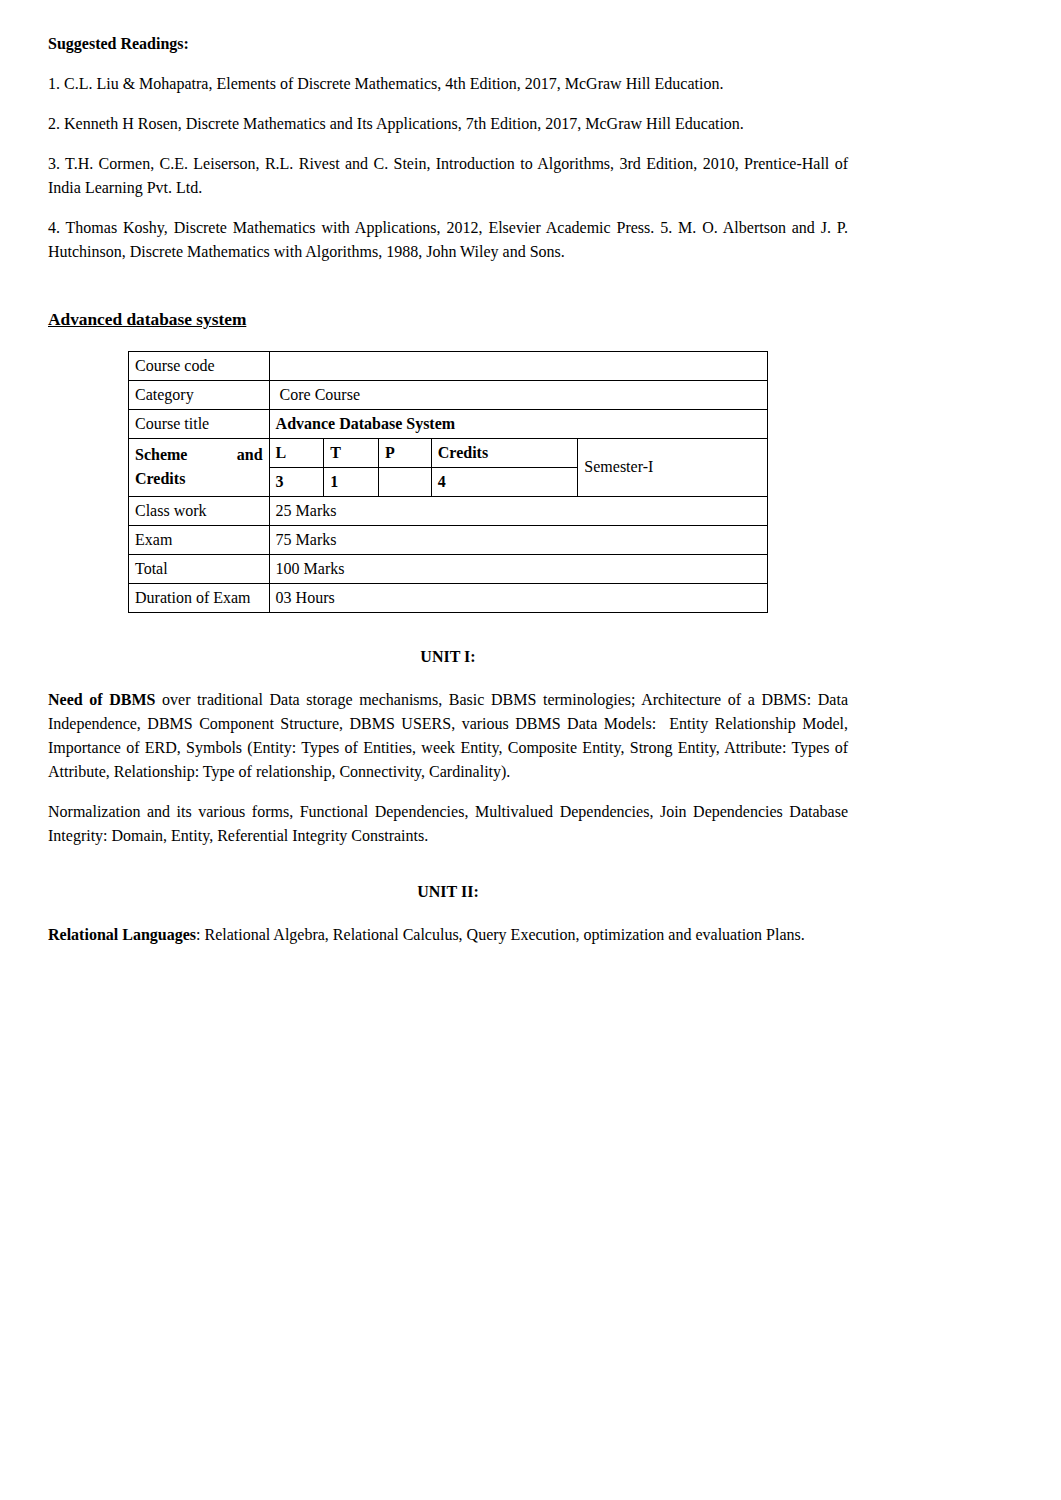Suggested Readings:
1. C.L. Liu & Mohapatra, Elements of Discrete Mathematics, 4th Edition, 2017, McGraw Hill Education.
2. Kenneth H Rosen, Discrete Mathematics and Its Applications, 7th Edition, 2017, McGraw Hill Education.
3. T.H. Cormen, C.E. Leiserson, R.L. Rivest and C. Stein, Introduction to Algorithms, 3rd Edition, 2010, Prentice-Hall of India Learning Pvt. Ltd.
4. Thomas Koshy, Discrete Mathematics with Applications, 2012, Elsevier Academic Press. 5. M. O. Albertson and J. P. Hutchinson, Discrete Mathematics with Algorithms, 1988, John Wiley and Sons.
Advanced database system
| Course code | |
| Category | Core Course |
| Course title | Advance Database System |
| Scheme and Credits | L | T | P | Credits | Semester-I |
| 3 | 1 | | 4 |
| Class work | 25 Marks |
| Exam | 75 Marks |
| Total | 100 Marks |
| Duration of Exam | 03 Hours |
UNIT I:
Need of DBMS over traditional Data storage mechanisms, Basic DBMS terminologies; Architecture of a DBMS: Data Independence, DBMS Component Structure, DBMS USERS, various DBMS Data Models: Entity Relationship Model, Importance of ERD, Symbols (Entity: Types of Entities, week Entity, Composite Entity, Strong Entity, Attribute: Types of Attribute, Relationship: Type of relationship, Connectivity, Cardinality).
Normalization and its various forms, Functional Dependencies, Multivalued Dependencies, Join Dependencies Database Integrity: Domain, Entity, Referential Integrity Constraints.
UNIT II:
Relational Languages: Relational Algebra, Relational Calculus, Query Execution, optimization and evaluation Plans.